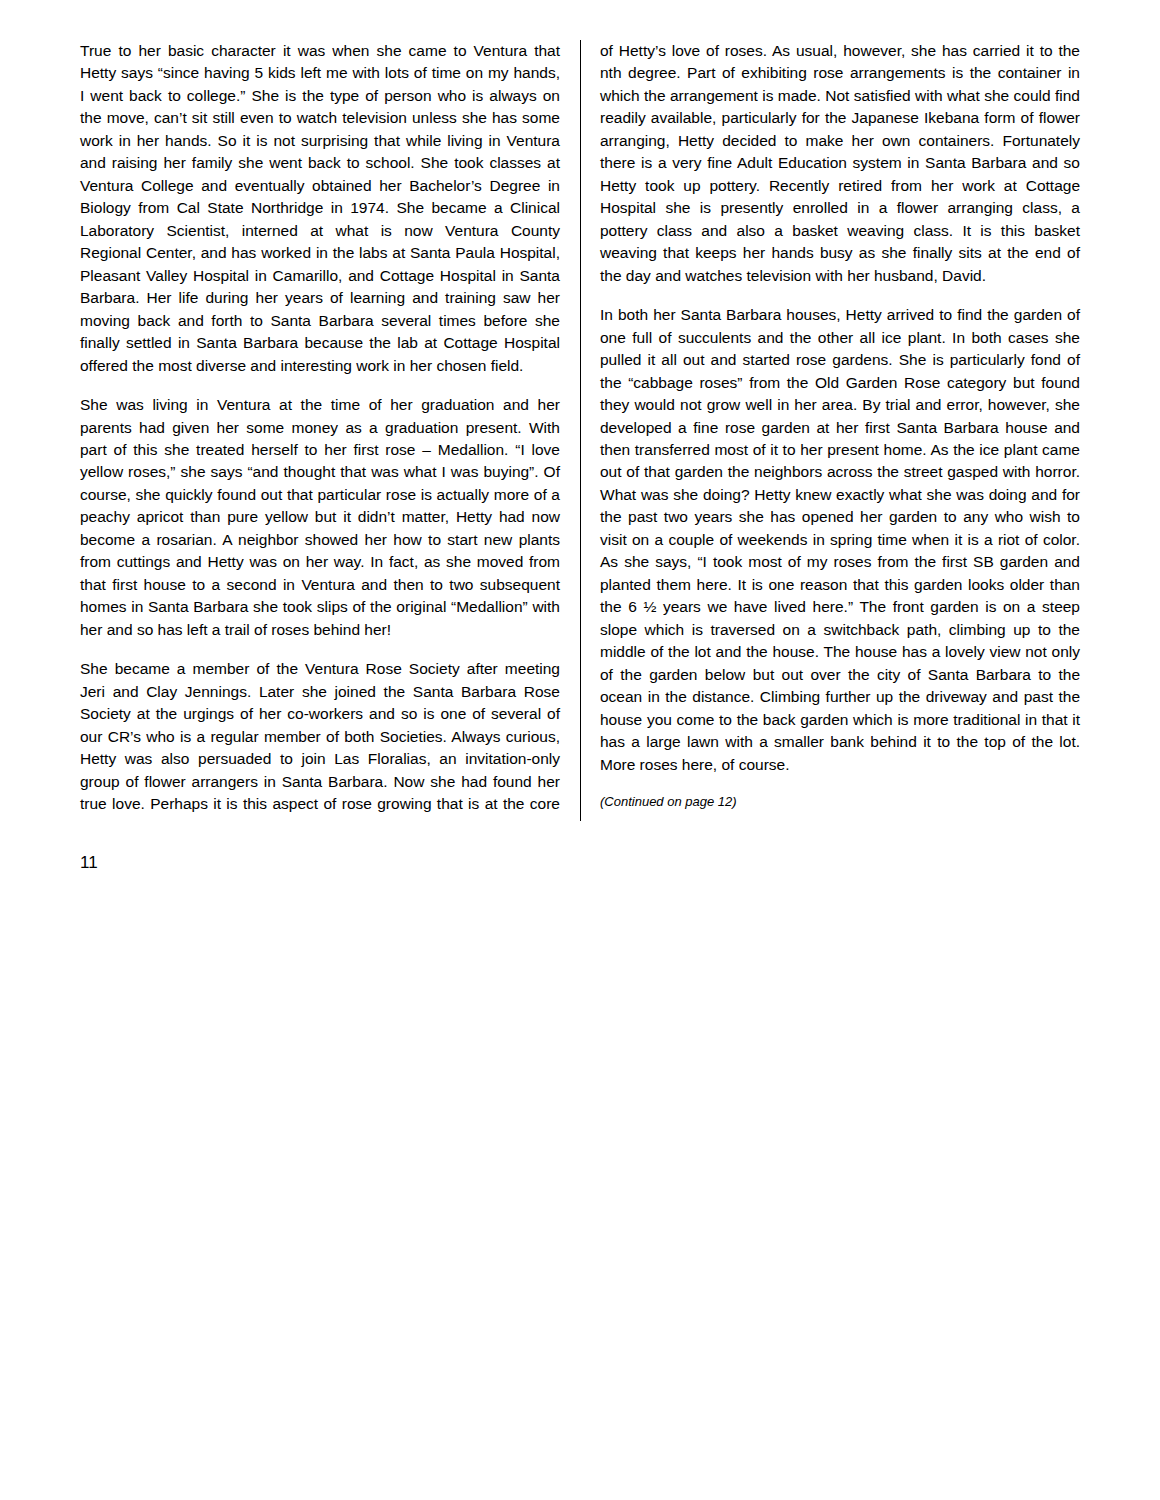True to her basic character it was when she came to Ventura that Hetty says “since having 5 kids left me with lots of time on my hands, I went back to college.” She is the type of person who is always on the move, can’t sit still even to watch television unless she has some work in her hands. So it is not surprising that while living in Ventura and raising her family she went back to school. She took classes at Ventura College and eventually obtained her Bachelor’s Degree in Biology from Cal State Northridge in 1974. She became a Clinical Laboratory Scientist, interned at what is now Ventura County Regional Center, and has worked in the labs at Santa Paula Hospital, Pleasant Valley Hospital in Camarillo, and Cottage Hospital in Santa Barbara. Her life during her years of learning and training saw her moving back and forth to Santa Barbara several times before she finally settled in Santa Barbara because the lab at Cottage Hospital offered the most diverse and interesting work in her chosen field.
She was living in Ventura at the time of her graduation and her parents had given her some money as a graduation present. With part of this she treated herself to her first rose – Medallion. “I love yellow roses,” she says “and thought that was what I was buying”. Of course, she quickly found out that particular rose is actually more of a peachy apricot than pure yellow but it didn’t matter, Hetty had now become a rosarian. A neighbor showed her how to start new plants from cuttings and Hetty was on her way. In fact, as she moved from that first house to a second in Ventura and then to two subsequent homes in Santa Barbara she took slips of the original “Medallion” with her and so has left a trail of roses behind her!
She became a member of the Ventura Rose Society after meeting Jeri and Clay Jennings. Later she joined the Santa Barbara Rose Society at the urgings of her co-workers and so is one of several of our CR’s who is a regular member of both Societies. Always curious, Hetty was also persuaded to join Las Floralias, an invitation-only group of flower arrangers in Santa Barbara. Now she had found her true love. Perhaps it is this aspect of rose growing that is at the core of Hetty’s love of roses. As usual, however, she has carried it to the nth degree. Part of exhibiting rose arrangements is the container in which the arrangement is made. Not satisfied with what she could find readily available, particularly for the Japanese Ikebana form of flower arranging, Hetty decided to make her own containers. Fortunately there is a very fine Adult Education system in Santa Barbara and so Hetty took up pottery. Recently retired from her work at Cottage Hospital she is presently enrolled in a flower arranging class, a pottery class and also a basket weaving class. It is this basket weaving that keeps her hands busy as she finally sits at the end of the day and watches television with her husband, David.
In both her Santa Barbara houses, Hetty arrived to find the garden of one full of succulents and the other all ice plant. In both cases she pulled it all out and started rose gardens. She is particularly fond of the “cabbage roses” from the Old Garden Rose category but found they would not grow well in her area. By trial and error, however, she developed a fine rose garden at her first Santa Barbara house and then transferred most of it to her present home. As the ice plant came out of that garden the neighbors across the street gasped with horror. What was she doing? Hetty knew exactly what she was doing and for the past two years she has opened her garden to any who wish to visit on a couple of weekends in spring time when it is a riot of color. As she says, “I took most of my roses from the first SB garden and planted them here. It is one reason that this garden looks older than the 6 ½ years we have lived here.” The front garden is on a steep slope which is traversed on a switchback path, climbing up to the middle of the lot and the house. The house has a lovely view not only of the garden below but out over the city of Santa Barbara to the ocean in the distance. Climbing further up the driveway and past the house you come to the back garden which is more traditional in that it has a large lawn with a smaller bank behind it to the top of the lot. More roses here, of course.
(Continued on page 12)
11